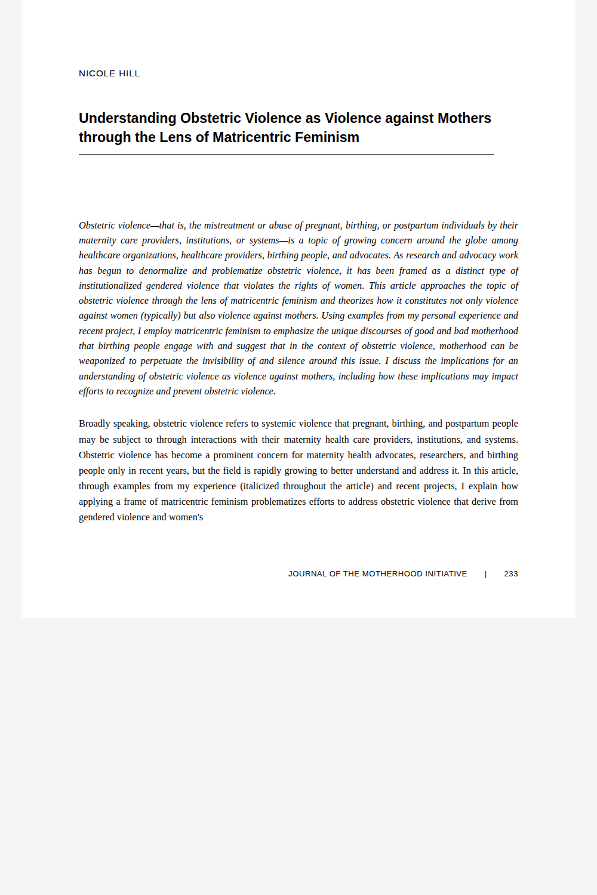NICOLE HILL
Understanding Obstetric Violence as Violence against Mothers through the Lens of Matricentric Feminism
Obstetric violence—that is, the mistreatment or abuse of pregnant, birthing, or postpartum individuals by their maternity care providers, institutions, or systems—is a topic of growing concern around the globe among healthcare organizations, healthcare providers, birthing people, and advocates. As research and advocacy work has begun to denormalize and problematize obstetric violence, it has been framed as a distinct type of institutionalized gendered violence that violates the rights of women. This article approaches the topic of obstetric violence through the lens of matricentric feminism and theorizes how it constitutes not only violence against women (typically) but also violence against mothers. Using examples from my personal experience and recent project, I employ matricentric feminism to emphasize the unique discourses of good and bad motherhood that birthing people engage with and suggest that in the context of obstetric violence, motherhood can be weaponized to perpetuate the invisibility of and silence around this issue. I discuss the implications for an understanding of obstetric violence as violence against mothers, including how these implications may impact efforts to recognize and prevent obstetric violence.
Broadly speaking, obstetric violence refers to systemic violence that pregnant, birthing, and postpartum people may be subject to through interactions with their maternity health care providers, institutions, and systems. Obstetric violence has become a prominent concern for maternity health advocates, researchers, and birthing people only in recent years, but the field is rapidly growing to better understand and address it. In this article, through examples from my experience (italicized throughout the article) and recent projects, I explain how applying a frame of matricentric feminism problematizes efforts to address obstetric violence that derive from gendered violence and women's
JOURNAL OF THE MOTHERHOOD INITIATIVE | 233